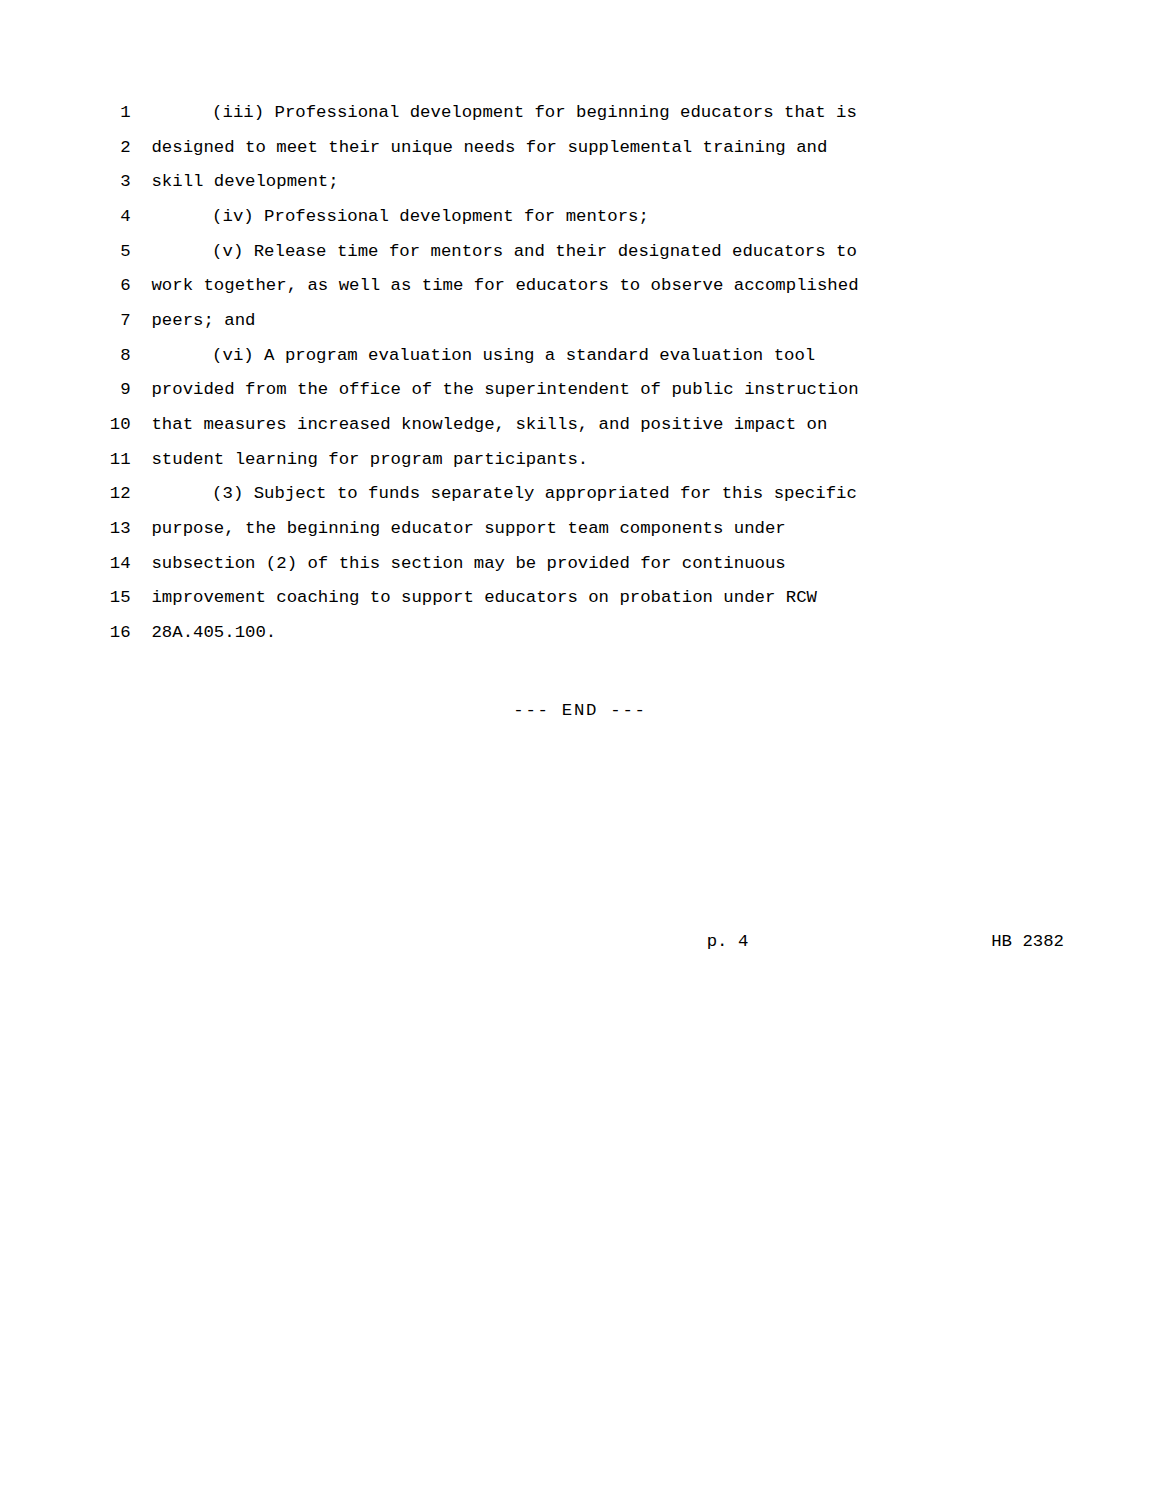(iii) Professional development for beginning educators that is
designed to meet their unique needs for supplemental training and
skill development;
(iv) Professional development for mentors;
(v) Release time for mentors and their designated educators to
work together, as well as time for educators to observe accomplished
peers; and
(vi) A program evaluation using a standard evaluation tool
provided from the office of the superintendent of public instruction
that measures increased knowledge, skills, and positive impact on
student learning for program participants.
(3) Subject to funds separately appropriated for this specific
purpose, the beginning educator support team components under
subsection (2) of this section may be provided for continuous
improvement coaching to support educators on probation under RCW
28A.405.100.
--- END ---
p. 4 HB 2382